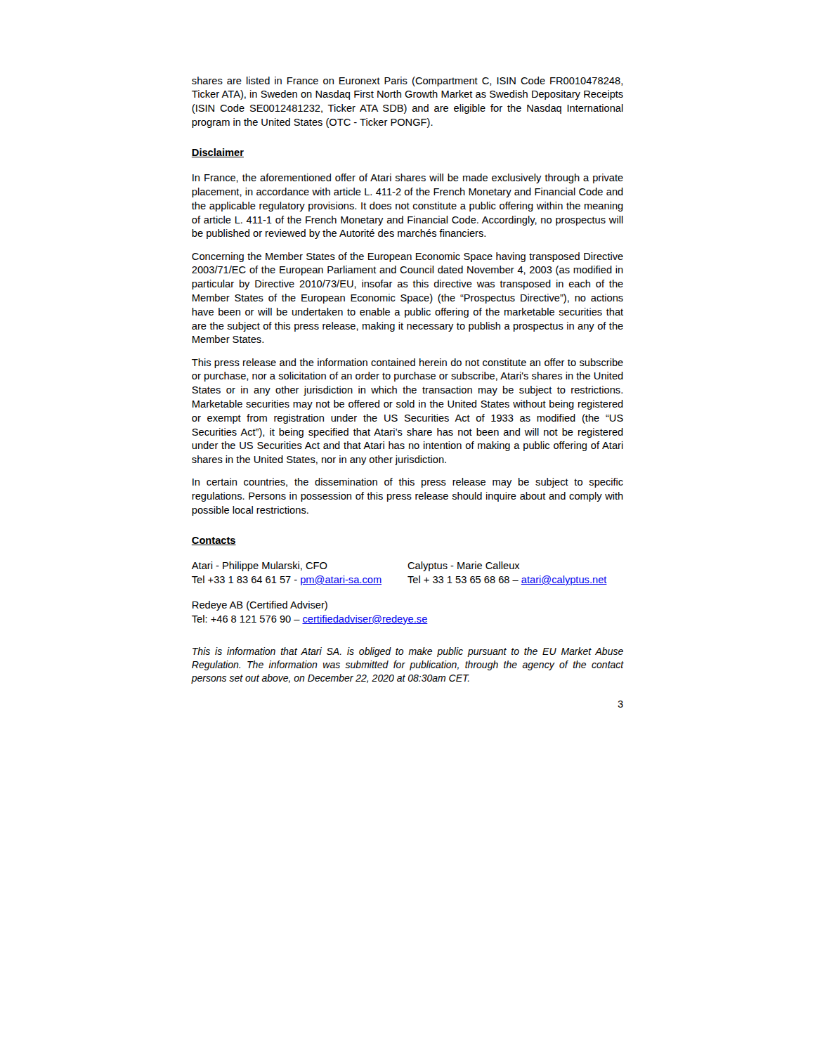shares are listed in France on Euronext Paris (Compartment C, ISIN Code FR0010478248, Ticker ATA), in Sweden on Nasdaq First North Growth Market as Swedish Depositary Receipts (ISIN Code SE0012481232, Ticker ATA SDB) and are eligible for the Nasdaq International program in the United States (OTC - Ticker PONGF).
Disclaimer
In France, the aforementioned offer of Atari shares will be made exclusively through a private placement, in accordance with article L. 411-2 of the French Monetary and Financial Code and the applicable regulatory provisions. It does not constitute a public offering within the meaning of article L. 411-1 of the French Monetary and Financial Code. Accordingly, no prospectus will be published or reviewed by the Autorité des marchés financiers.
Concerning the Member States of the European Economic Space having transposed Directive 2003/71/EC of the European Parliament and Council dated November 4, 2003 (as modified in particular by Directive 2010/73/EU, insofar as this directive was transposed in each of the Member States of the European Economic Space) (the “Prospectus Directive”), no actions have been or will be undertaken to enable a public offering of the marketable securities that are the subject of this press release, making it necessary to publish a prospectus in any of the Member States.
This press release and the information contained herein do not constitute an offer to subscribe or purchase, nor a solicitation of an order to purchase or subscribe, Atari's shares in the United States or in any other jurisdiction in which the transaction may be subject to restrictions. Marketable securities may not be offered or sold in the United States without being registered or exempt from registration under the US Securities Act of 1933 as modified (the “US Securities Act”), it being specified that Atari’s share has not been and will not be registered under the US Securities Act and that Atari has no intention of making a public offering of Atari shares in the United States, nor in any other jurisdiction.
In certain countries, the dissemination of this press release may be subject to specific regulations. Persons in possession of this press release should inquire about and comply with possible local restrictions.
Contacts
| Atari - Philippe Mularski, CFO Tel +33 1 83 64 61 57 - pm@atari-sa.com | Calyptus - Marie Calleux Tel + 33 1 53 65 68 68 – atari@calyptus.net |
Redeye AB (Certified Adviser)
Tel: +46 8 121 576 90 – certifiedadviser@redeye.se
This is information that Atari SA. is obliged to make public pursuant to the EU Market Abuse Regulation. The information was submitted for publication, through the agency of the contact persons set out above, on December 22, 2020 at 08:30am CET.
3